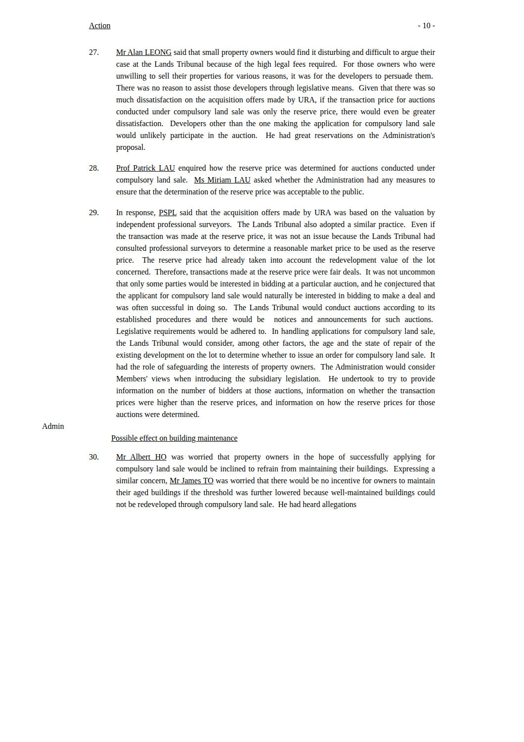Action - 10 -
27.
Mr Alan LEONG said that small property owners would find it disturbing and difficult to argue their case at the Lands Tribunal because of the high legal fees required. For those owners who were unwilling to sell their properties for various reasons, it was for the developers to persuade them. There was no reason to assist those developers through legislative means. Given that there was so much dissatisfaction on the acquisition offers made by URA, if the transaction price for auctions conducted under compulsory land sale was only the reserve price, there would even be greater dissatisfaction. Developers other than the one making the application for compulsory land sale would unlikely participate in the auction. He had great reservations on the Administration's proposal.
28.
Prof Patrick LAU enquired how the reserve price was determined for auctions conducted under compulsory land sale. Ms Miriam LAU asked whether the Administration had any measures to ensure that the determination of the reserve price was acceptable to the public.
29.
In response, PSPL said that the acquisition offers made by URA was based on the valuation by independent professional surveyors. The Lands Tribunal also adopted a similar practice. Even if the transaction was made at the reserve price, it was not an issue because the Lands Tribunal had consulted professional surveyors to determine a reasonable market price to be used as the reserve price. The reserve price had already taken into account the redevelopment value of the lot concerned. Therefore, transactions made at the reserve price were fair deals. It was not uncommon that only some parties would be interested in bidding at a particular auction, and he conjectured that the applicant for compulsory land sale would naturally be interested in bidding to make a deal and was often successful in doing so. The Lands Tribunal would conduct auctions according to its established procedures and there would be notices and announcements for such auctions. Legislative requirements would be adhered to. In handling applications for compulsory land sale, the Lands Tribunal would consider, among other factors, the age and the state of repair of the existing development on the lot to determine whether to issue an order for compulsory land sale. It had the role of safeguarding the interests of property owners. The Administration would consider Members' views when introducing the subsidiary legislation. He undertook to try to provide information on the number of bidders at those auctions, information on whether the transaction prices were higher than the reserve prices, and information on how the reserve prices for those auctions were determined. Admin
Possible effect on building maintenance
30.
Mr Albert HO was worried that property owners in the hope of successfully applying for compulsory land sale would be inclined to refrain from maintaining their buildings. Expressing a similar concern, Mr James TO was worried that there would be no incentive for owners to maintain their aged buildings if the threshold was further lowered because well-maintained buildings could not be redeveloped through compulsory land sale. He had heard allegations